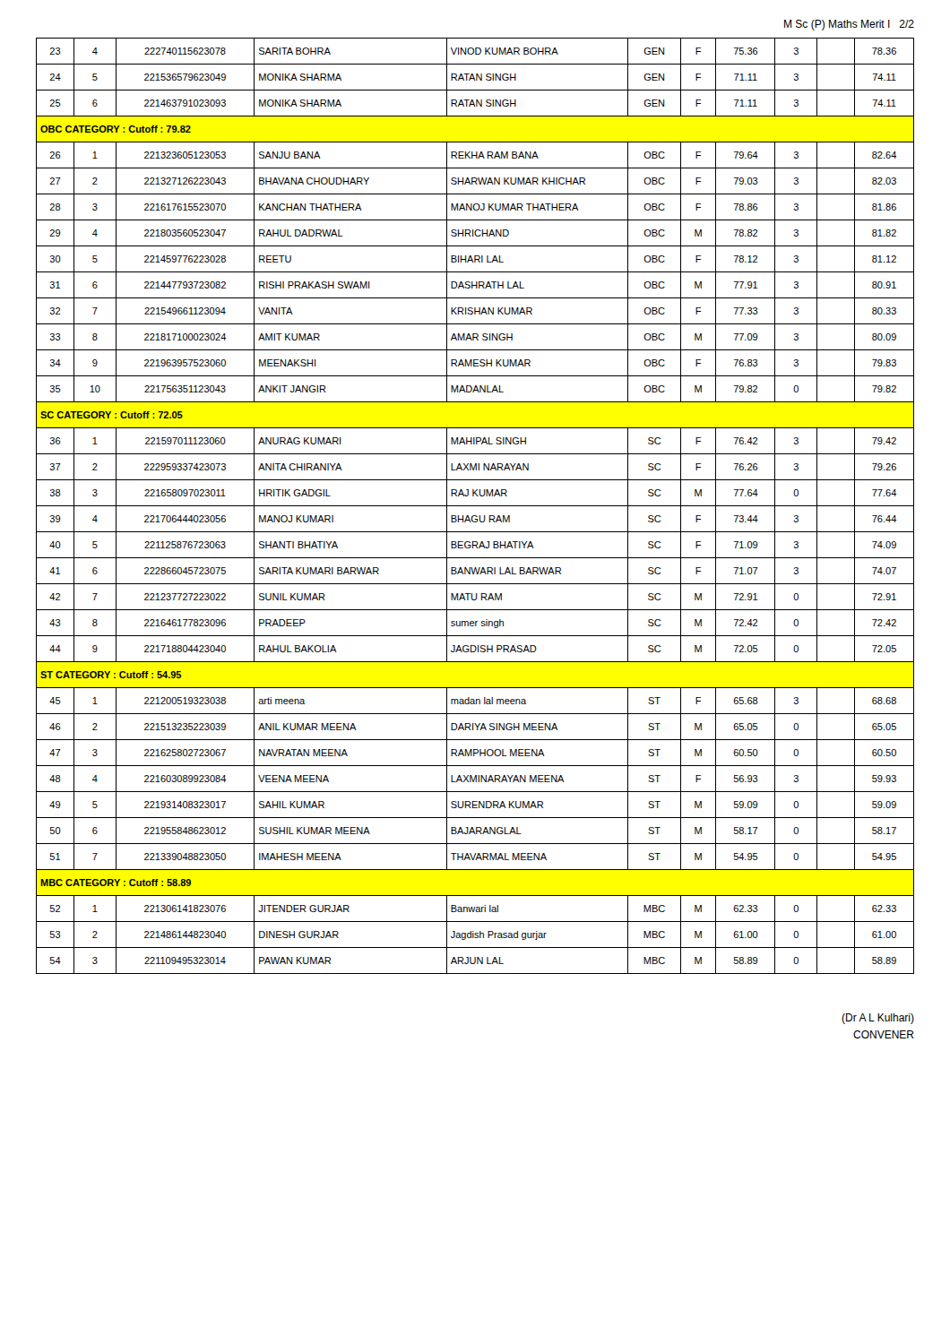M Sc (P) Maths Merit I 2/2
| 23 | 4 | 222740115623078 | SARITA BOHRA | VINOD KUMAR BOHRA | GEN | F | 75.36 | 3 | | 78.36 |
| 24 | 5 | 221536579623049 | MONIKA SHARMA | RATAN SINGH | GEN | F | 71.11 | 3 | | 74.11 |
| 25 | 6 | 221463791023093 | MONIKA SHARMA | RATAN SINGH | GEN | F | 71.11 | 3 | | 74.11 |
| OBC CATEGORY : Cutoff : 79.82 |
| 26 | 1 | 221323605123053 | SANJU BANA | REKHA RAM BANA | OBC | F | 79.64 | 3 | | 82.64 |
| 27 | 2 | 221327126223043 | BHAVANA CHOUDHARY | SHARWAN KUMAR KHICHAR | OBC | F | 79.03 | 3 | | 82.03 |
| 28 | 3 | 221617615523070 | KANCHAN THATHERA | MANOJ KUMAR THATHERA | OBC | F | 78.86 | 3 | | 81.86 |
| 29 | 4 | 221803560523047 | RAHUL DADRWAL | SHRICHAND | OBC | M | 78.82 | 3 | | 81.82 |
| 30 | 5 | 221459776223028 | REETU | BIHARI LAL | OBC | F | 78.12 | 3 | | 81.12 |
| 31 | 6 | 221447793723082 | RISHI PRAKASH SWAMI | DASHRATH LAL | OBC | M | 77.91 | 3 | | 80.91 |
| 32 | 7 | 221549661123094 | VANITA | KRISHAN KUMAR | OBC | F | 77.33 | 3 | | 80.33 |
| 33 | 8 | 221817100023024 | AMIT KUMAR | AMAR SINGH | OBC | M | 77.09 | 3 | | 80.09 |
| 34 | 9 | 221963957523060 | MEENAKSHI | RAMESH KUMAR | OBC | F | 76.83 | 3 | | 79.83 |
| 35 | 10 | 221756351123043 | ANKIT JANGIR | MADANLAL | OBC | M | 79.82 | 0 | | 79.82 |
| SC CATEGORY : Cutoff : 72.05 |
| 36 | 1 | 221597011123060 | ANURAG KUMARI | MAHIPAL SINGH | SC | F | 76.42 | 3 | | 79.42 |
| 37 | 2 | 222959337423073 | ANITA CHIRANIYA | LAXMI NARAYAN | SC | F | 76.26 | 3 | | 79.26 |
| 38 | 3 | 221658097023011 | HRITIK GADGIL | RAJ KUMAR | SC | M | 77.64 | 0 | | 77.64 |
| 39 | 4 | 221706444023056 | MANOJ KUMARI | BHAGU RAM | SC | F | 73.44 | 3 | | 76.44 |
| 40 | 5 | 221125876723063 | SHANTI BHATIYA | BEGRAJ BHATIYA | SC | F | 71.09 | 3 | | 74.09 |
| 41 | 6 | 222866045723075 | SARITA KUMARI BARWAR | BANWARI LAL BARWAR | SC | F | 71.07 | 3 | | 74.07 |
| 42 | 7 | 221237727223022 | SUNIL KUMAR | MATU RAM | SC | M | 72.91 | 0 | | 72.91 |
| 43 | 8 | 221646177823096 | PRADEEP | sumer singh | SC | M | 72.42 | 0 | | 72.42 |
| 44 | 9 | 221718804423040 | RAHUL BAKOLIA | JAGDISH PRASAD | SC | M | 72.05 | 0 | | 72.05 |
| ST CATEGORY : Cutoff : 54.95 |
| 45 | 1 | 221200519323038 | arti meena | madan lal meena | ST | F | 65.68 | 3 | | 68.68 |
| 46 | 2 | 221513235223039 | ANIL KUMAR MEENA | DARIYA SINGH MEENA | ST | M | 65.05 | 0 | | 65.05 |
| 47 | 3 | 221625802723067 | NAVRATAN MEENA | RAMPHOOL MEENA | ST | M | 60.50 | 0 | | 60.50 |
| 48 | 4 | 221603089923084 | VEENA MEENA | LAXMINARAYAN MEENA | ST | F | 56.93 | 3 | | 59.93 |
| 49 | 5 | 221931408323017 | SAHIL KUMAR | SURENDRA KUMAR | ST | M | 59.09 | 0 | | 59.09 |
| 50 | 6 | 221955848623012 | SUSHIL KUMAR MEENA | BAJARANGLAL | ST | M | 58.17 | 0 | | 58.17 |
| 51 | 7 | 221339048823050 | IMAHESH MEENA | THAVARMAL MEENA | ST | M | 54.95 | 0 | | 54.95 |
| MBC CATEGORY : Cutoff : 58.89 |
| 52 | 1 | 221306141823076 | JITENDER GURJAR | Banwari lal | MBC | M | 62.33 | 0 | | 62.33 |
| 53 | 2 | 221486144823040 | DINESH GURJAR | Jagdish Prasad gurjar | MBC | M | 61.00 | 0 | | 61.00 |
| 54 | 3 | 221109495323014 | PAWAN KUMAR | ARJUN LAL | MBC | M | 58.89 | 0 | | 58.89 |
(Dr A L Kulhari)
CONVENER